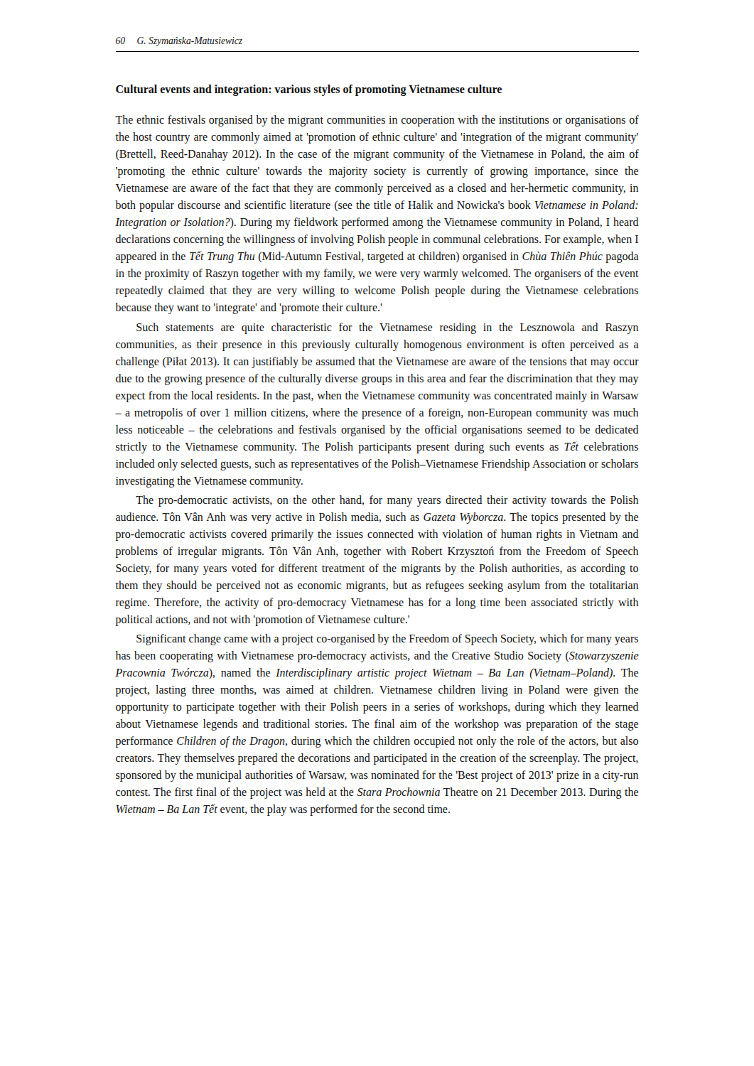60 G. Szymańska-Matusiewicz
Cultural events and integration: various styles of promoting Vietnamese culture
The ethnic festivals organised by the migrant communities in cooperation with the institutions or organisations of the host country are commonly aimed at 'promotion of ethnic culture' and 'integration of the migrant community' (Brettell, Reed-Danahay 2012). In the case of the migrant community of the Vietnamese in Poland, the aim of 'promoting the ethnic culture' towards the majority society is currently of growing importance, since the Vietnamese are aware of the fact that they are commonly perceived as a closed and her-hermetic community, in both popular discourse and scientific literature (see the title of Halik and Nowicka's book Vietnamese in Poland: Integration or Isolation?). During my fieldwork performed among the Vietnamese community in Poland, I heard declarations concerning the willingness of involving Polish people in communal celebrations. For example, when I appeared in the Tết Trung Thu (Mid-Autumn Festival, targeted at children) organised in Chùa Thiên Phúc pagoda in the proximity of Raszyn together with my family, we were very warmly welcomed. The organisers of the event repeatedly claimed that they are very willing to welcome Polish people during the Vietnamese celebrations because they want to 'integrate' and 'promote their culture.'
Such statements are quite characteristic for the Vietnamese residing in the Lesznowola and Raszyn communities, as their presence in this previously culturally homogenous environment is often perceived as a challenge (Piłat 2013). It can justifiably be assumed that the Vietnamese are aware of the tensions that may occur due to the growing presence of the culturally diverse groups in this area and fear the discrimination that they may expect from the local residents. In the past, when the Vietnamese community was concentrated mainly in Warsaw – a metropolis of over 1 million citizens, where the presence of a foreign, non-European community was much less noticeable – the celebrations and festivals organised by the official organisations seemed to be dedicated strictly to the Vietnamese community. The Polish participants present during such events as Tết celebrations included only selected guests, such as representatives of the Polish–Vietnamese Friendship Association or scholars investigating the Vietnamese community.
The pro-democratic activists, on the other hand, for many years directed their activity towards the Polish audience. Tôn Vân Anh was very active in Polish media, such as Gazeta Wyborcza. The topics presented by the pro-democratic activists covered primarily the issues connected with violation of human rights in Vietnam and problems of irregular migrants. Tôn Vân Anh, together with Robert Krzysztoń from the Freedom of Speech Society, for many years voted for different treatment of the migrants by the Polish authorities, as according to them they should be perceived not as economic migrants, but as refugees seeking asylum from the totalitarian regime. Therefore, the activity of pro-democracy Vietnamese has for a long time been associated strictly with political actions, and not with 'promotion of Vietnamese culture.'
Significant change came with a project co-organised by the Freedom of Speech Society, which for many years has been cooperating with Vietnamese pro-democracy activists, and the Creative Studio Society (Stowarzyszenie Pracownia Twórcza), named the Interdisciplinary artistic project Wietnam – Ba Lan (Vietnam–Poland). The project, lasting three months, was aimed at children. Vietnamese children living in Poland were given the opportunity to participate together with their Polish peers in a series of workshops, during which they learned about Vietnamese legends and traditional stories. The final aim of the workshop was preparation of the stage performance Children of the Dragon, during which the children occupied not only the role of the actors, but also creators. They themselves prepared the decorations and participated in the creation of the screenplay. The project, sponsored by the municipal authorities of Warsaw, was nominated for the 'Best project of 2013' prize in a city-run contest. The first final of the project was held at the Stara Prochownia Theatre on 21 December 2013. During the Wietnam – Ba Lan Tết event, the play was performed for the second time.